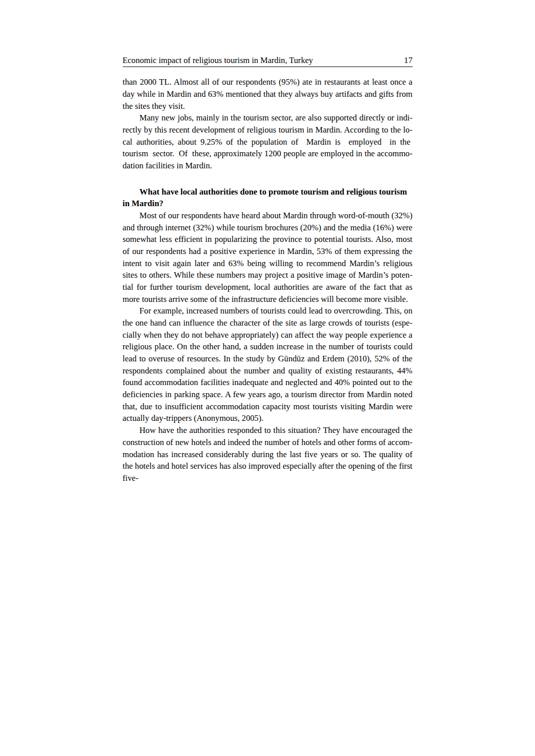Economic impact of religious tourism in Mardin, Turkey 17
than 2000 TL. Almost all of our respondents (95%) ate in restaurants at least once a day while in Mardin and 63% mentioned that they always buy artifacts and gifts from the sites they visit.
Many new jobs, mainly in the tourism sector, are also supported directly or indirectly by this recent development of religious tourism in Mardin. According to the local authorities, about 9.25% of the population of Mardin is employed in the tourism sector. Of these, approximately 1200 people are employed in the accommodation facilities in Mardin.
What have local authorities done to promote tourism and religious tourism in Mardin?
Most of our respondents have heard about Mardin through word-of-mouth (32%) and through internet (32%) while tourism brochures (20%) and the media (16%) were somewhat less efficient in popularizing the province to potential tourists. Also, most of our respondents had a positive experience in Mardin, 53% of them expressing the intent to visit again later and 63% being willing to recommend Mardin’s religious sites to others. While these numbers may project a positive image of Mardin’s potential for further tourism development, local authorities are aware of the fact that as more tourists arrive some of the infrastructure deficiencies will become more visible.
For example, increased numbers of tourists could lead to overcrowding. This, on the one hand can influence the character of the site as large crowds of tourists (especially when they do not behave appropriately) can affect the way people experience a religious place. On the other hand, a sudden increase in the number of tourists could lead to overuse of resources. In the study by Gündüz and Erdem (2010), 52% of the respondents complained about the number and quality of existing restaurants, 44% found accommodation facilities inadequate and neglected and 40% pointed out to the deficiencies in parking space. A few years ago, a tourism director from Mardin noted that, due to insufficient accommodation capacity most tourists visiting Mardin were actually day-trippers (Anonymous, 2005).
How have the authorities responded to this situation? They have encouraged the construction of new hotels and indeed the number of hotels and other forms of accommodation has increased considerably during the last five years or so. The quality of the hotels and hotel services has also improved especially after the opening of the first five-